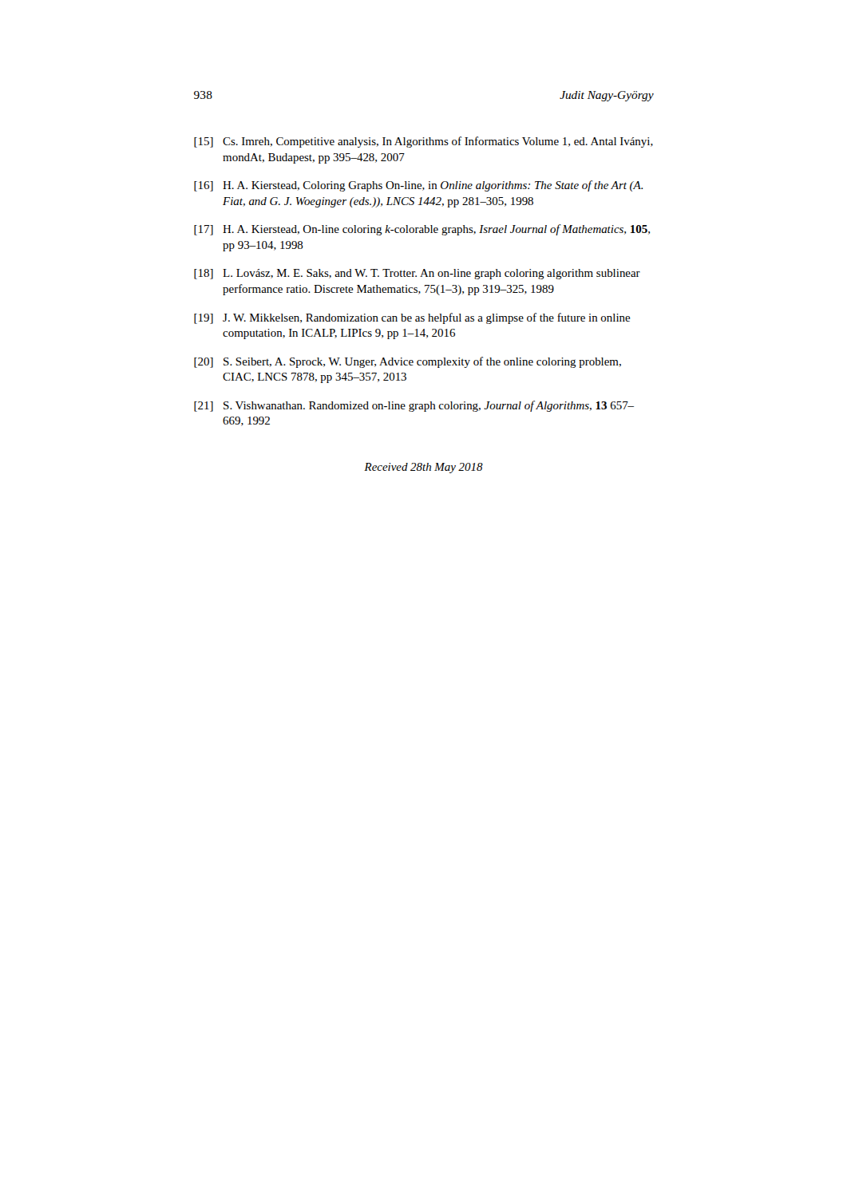938 Judit Nagy-György
[15] Cs. Imreh, Competitive analysis, In Algorithms of Informatics Volume 1, ed. Antal Iványi, mondAt, Budapest, pp 395–428, 2007
[16] H. A. Kierstead, Coloring Graphs On-line, in Online algorithms: The State of the Art (A. Fiat, and G. J. Woeginger (eds.)), LNCS 1442, pp 281–305, 1998
[17] H. A. Kierstead, On-line coloring k-colorable graphs, Israel Journal of Mathematics, 105, pp 93–104, 1998
[18] L. Lovász, M. E. Saks, and W. T. Trotter. An on-line graph coloring algorithm sublinear performance ratio. Discrete Mathematics, 75(1–3), pp 319–325, 1989
[19] J. W. Mikkelsen, Randomization can be as helpful as a glimpse of the future in online computation, In ICALP, LIPIcs 9, pp 1–14, 2016
[20] S. Seibert, A. Sprock, W. Unger, Advice complexity of the online coloring problem, CIAC, LNCS 7878, pp 345–357, 2013
[21] S. Vishwanathan. Randomized on-line graph coloring, Journal of Algorithms, 13 657–669, 1992
Received 28th May 2018